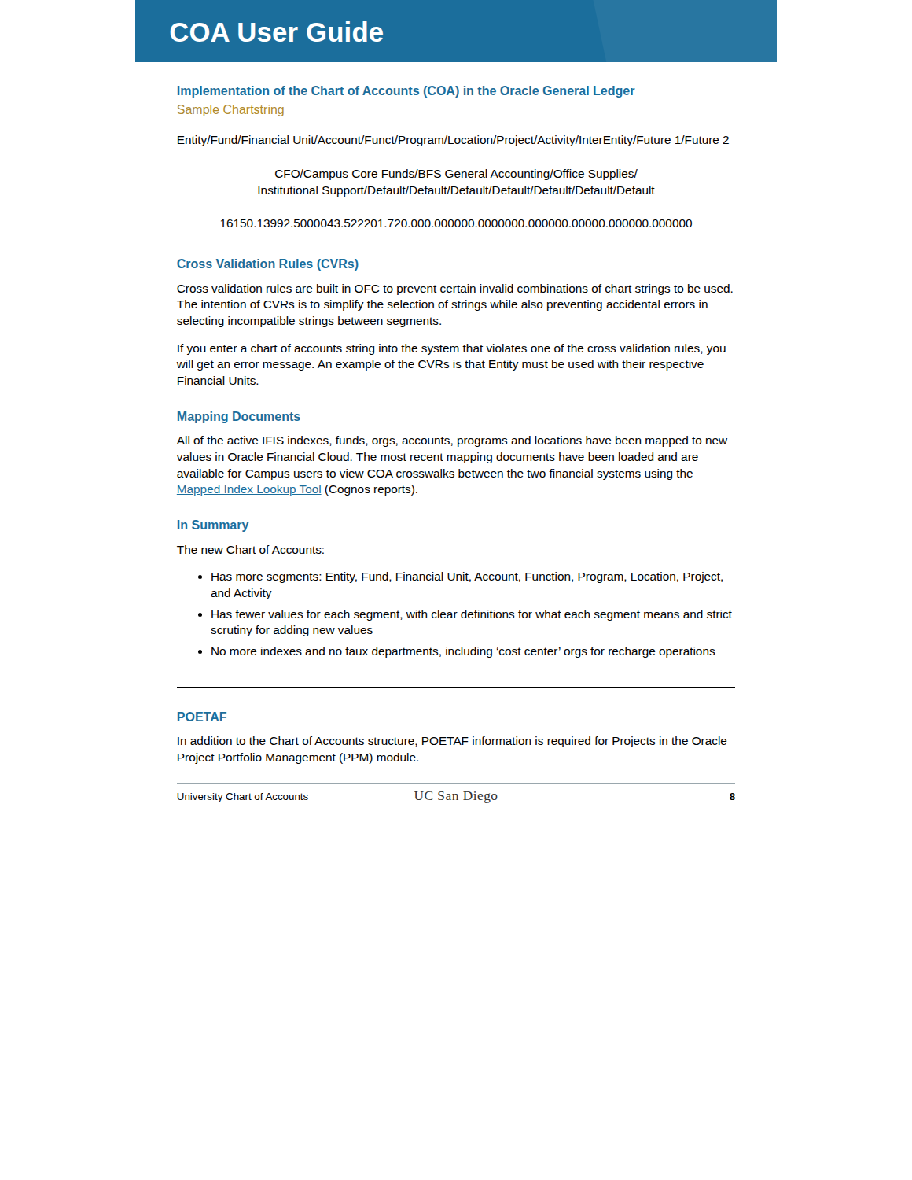COA User Guide
Implementation of the Chart of Accounts (COA) in the Oracle General Ledger
Sample Chartstring
Entity/Fund/Financial Unit/Account/Funct/Program/Location/Project/Activity/InterEntity/Future 1/Future 2
CFO/Campus Core Funds/BFS General Accounting/Office Supplies/
Institutional Support/Default/Default/Default/Default/Default/Default/Default
16150.13992.5000043.522201.720.000.000000.0000000.000000.00000.000000.000000
Cross Validation Rules (CVRs)
Cross validation rules are built in OFC to prevent certain invalid combinations of chart strings to be used. The intention of CVRs is to simplify the selection of strings while also preventing accidental errors in selecting incompatible strings between segments.
If you enter a chart of accounts string into the system that violates one of the cross validation rules, you will get an error message. An example of the CVRs is that Entity must be used with their respective Financial Units.
Mapping Documents
All of the active IFIS indexes, funds, orgs, accounts, programs and locations have been mapped to new values in Oracle Financial Cloud. The most recent mapping documents have been loaded and are available for Campus users to view COA crosswalks between the two financial systems using the Mapped Index Lookup Tool (Cognos reports).
In Summary
The new Chart of Accounts:
Has more segments: Entity, Fund, Financial Unit, Account, Function, Program, Location, Project, and Activity
Has fewer values for each segment, with clear definitions for what each segment means and strict scrutiny for adding new values
No more indexes and no faux departments, including ‘cost center’ orgs for recharge operations
POETAF
In addition to the Chart of Accounts structure, POETAF information is required for Projects in the Oracle Project Portfolio Management (PPM) module.
University Chart of Accounts
UC San Diego
8